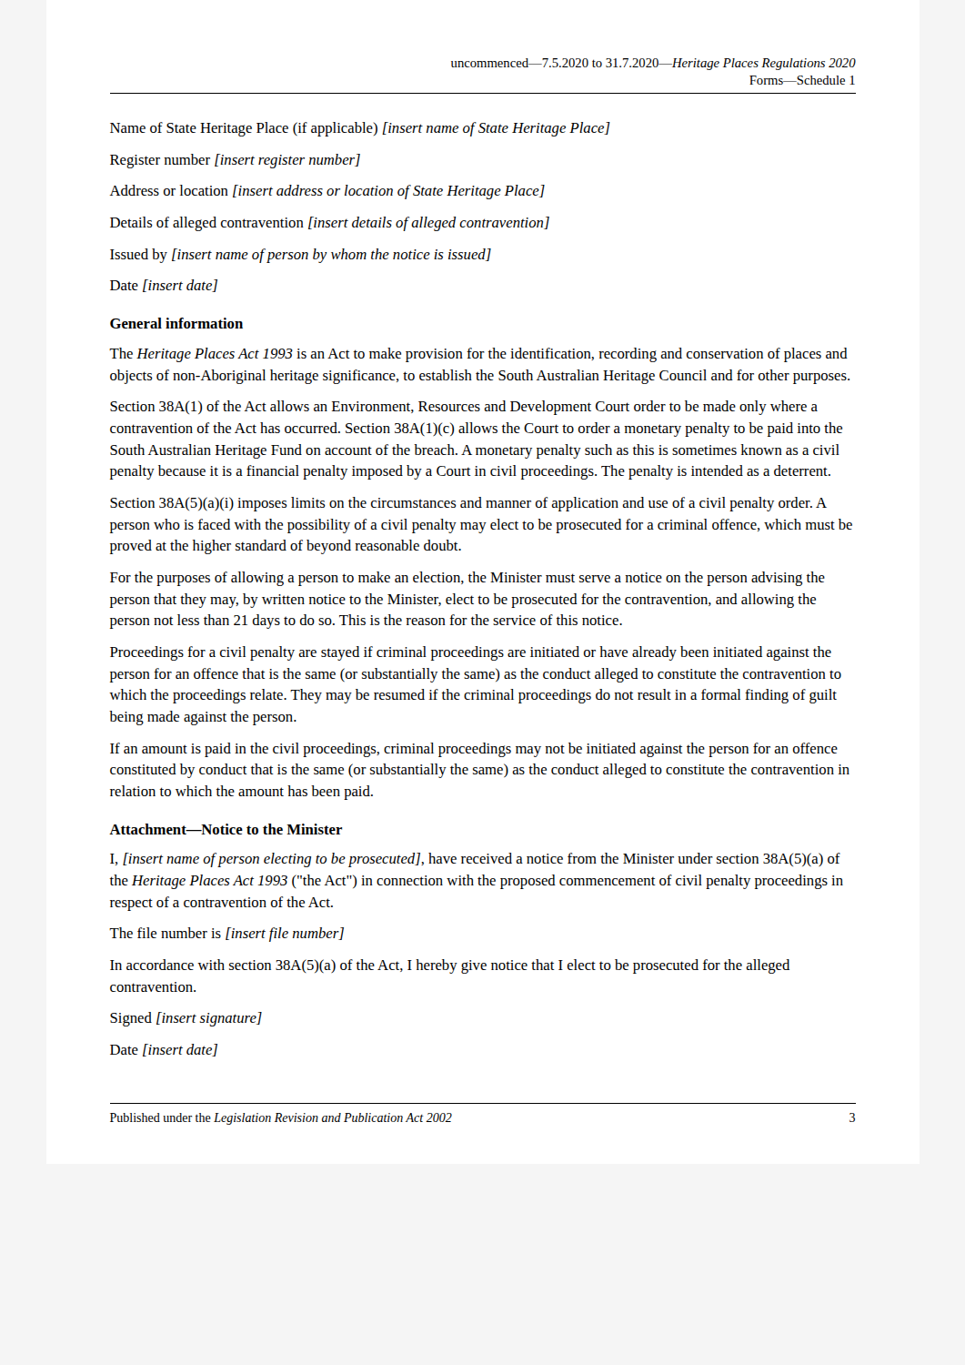uncommenced—7.5.2020 to 31.7.2020—Heritage Places Regulations 2020
Forms—Schedule 1
Name of State Heritage Place (if applicable) [insert name of State Heritage Place]
Register number [insert register number]
Address or location [insert address or location of State Heritage Place]
Details of alleged contravention [insert details of alleged contravention]
Issued by [insert name of person by whom the notice is issued]
Date [insert date]
General information
The Heritage Places Act 1993 is an Act to make provision for the identification, recording and conservation of places and objects of non-Aboriginal heritage significance, to establish the South Australian Heritage Council and for other purposes.
Section 38A(1) of the Act allows an Environment, Resources and Development Court order to be made only where a contravention of the Act has occurred. Section 38A(1)(c) allows the Court to order a monetary penalty to be paid into the South Australian Heritage Fund on account of the breach. A monetary penalty such as this is sometimes known as a civil penalty because it is a financial penalty imposed by a Court in civil proceedings. The penalty is intended as a deterrent.
Section 38A(5)(a)(i) imposes limits on the circumstances and manner of application and use of a civil penalty order. A person who is faced with the possibility of a civil penalty may elect to be prosecuted for a criminal offence, which must be proved at the higher standard of beyond reasonable doubt.
For the purposes of allowing a person to make an election, the Minister must serve a notice on the person advising the person that they may, by written notice to the Minister, elect to be prosecuted for the contravention, and allowing the person not less than 21 days to do so. This is the reason for the service of this notice.
Proceedings for a civil penalty are stayed if criminal proceedings are initiated or have already been initiated against the person for an offence that is the same (or substantially the same) as the conduct alleged to constitute the contravention to which the proceedings relate. They may be resumed if the criminal proceedings do not result in a formal finding of guilt being made against the person.
If an amount is paid in the civil proceedings, criminal proceedings may not be initiated against the person for an offence constituted by conduct that is the same (or substantially the same) as the conduct alleged to constitute the contravention in relation to which the amount has been paid.
Attachment—Notice to the Minister
I, [insert name of person electing to be prosecuted], have received a notice from the Minister under section 38A(5)(a) of the Heritage Places Act 1993 ("the Act") in connection with the proposed commencement of civil penalty proceedings in respect of a contravention of the Act.
The file number is [insert file number]
In accordance with section 38A(5)(a) of the Act, I hereby give notice that I elect to be prosecuted for the alleged contravention.
Signed [insert signature]
Date [insert date]
Published under the Legislation Revision and Publication Act 2002 3